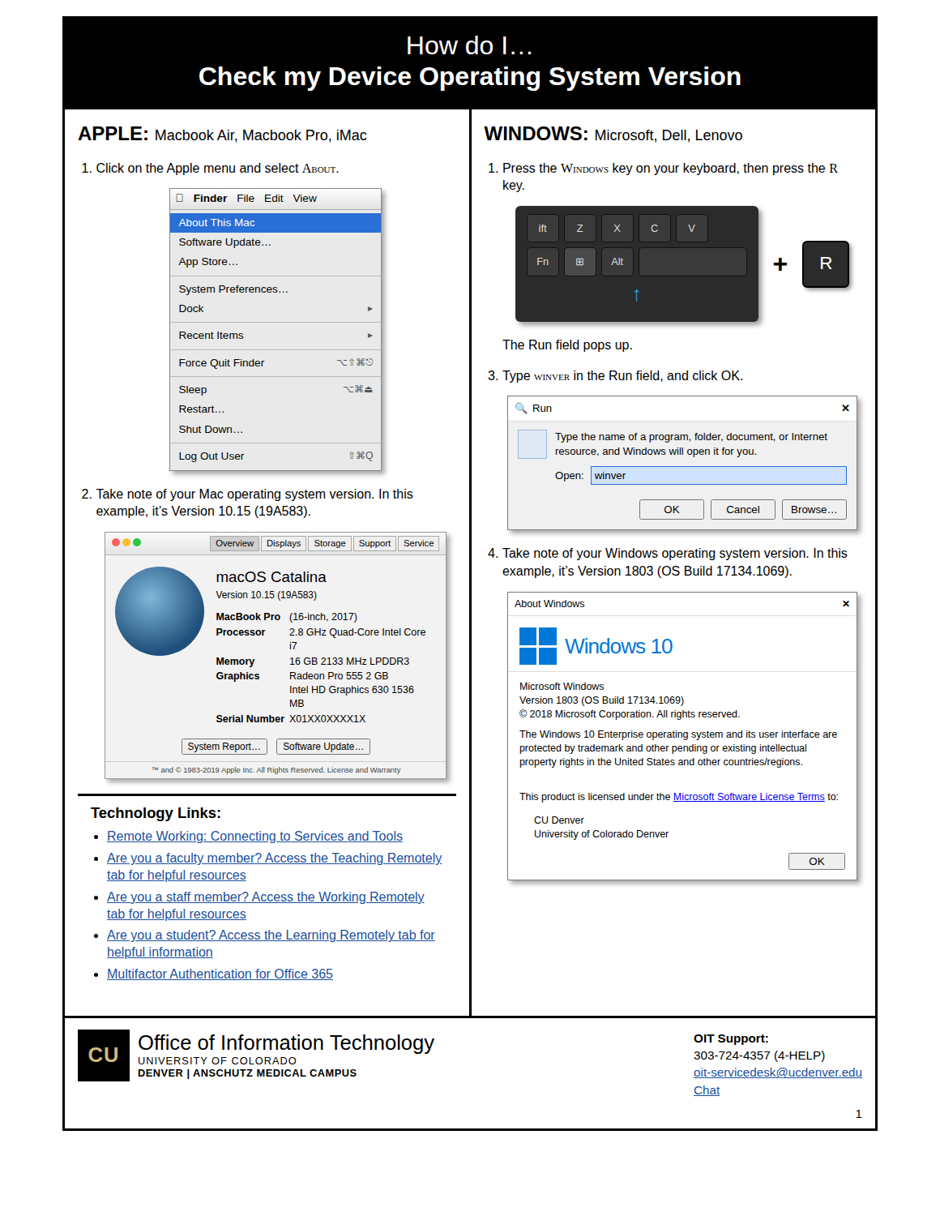How do I…Check my Device Operating System Version
APPLE: Macbook Air, Macbook Pro, iMac
Click on the Apple menu and select About.
 Finder File Edit View
About This Mac
Software Update…
App Store…
System Preferences…
Dock▸
Recent Items▸
Force Quit Finder⌥⇧⌘⎋
Sleep⌥⌘⏏
Restart…
Shut Down…
Log Out User⇧⌘Q
Take note of your Mac operating system version. In this example, it’s Version 10.15 (19A583).
Overview Displays Storage Support Service
macOS Catalina
Version 10.15 (19A583)
| MacBook Pro | (16-inch, 2017) |
| Processor | 2.8 GHz Quad-Core Intel Core i7 |
| Memory | 16 GB 2133 MHz LPDDR3 |
| Graphics | Radeon Pro 555 2 GB Intel HD Graphics 630 1536 MB |
| Serial Number | X01XX0XXXX1X |
System Report… Software Update…
™ and © 1983-2019 Apple Inc. All Rights Reserved. License and Warranty
Technology Links:
Remote Working: Connecting to Services and Tools
Are you a faculty member? Access the Teaching Remotely tab for helpful resources
Are you a staff member? Access the Working Remotely tab for helpful resources
Are you a student? Access the Learning Remotely tab for helpful information
Multifactor Authentication for Office 365
WINDOWS: Microsoft, Dell, Lenovo
Press the Windows key on your keyboard, then press the R key.
ift Z X C V
Fn ⊞ Alt
↑
+
R
The Run field pops up.
Type winver in the Run field, and click OK.
🔍 Run ✕
Type the name of a program, folder, document, or Internet resource, and Windows will open it for you.
Open:
OK Cancel Browse…
Take note of your Windows operating system version. In this example, it’s Version 1803 (OS Build 17134.1069).
About Windows ✕
Windows 10
Microsoft Windows
Version 1803 (OS Build 17134.1069)
© 2018 Microsoft Corporation. All rights reserved.
The Windows 10 Enterprise operating system and its user interface are protected by trademark and other pending or existing intellectual property rights in the United States and other countries/regions.
This product is licensed under the Microsoft Software License Terms to:
CU Denver
University of Colorado Denver
OK
CU
Office of Information Technology
UNIVERSITY OF COLORADO
DENVER | ANSCHUTZ MEDICAL CAMPUS
OIT Support: 303-724-4357 (4-HELP)
oit-servicedesk@ucdenver.edu
Chat
1